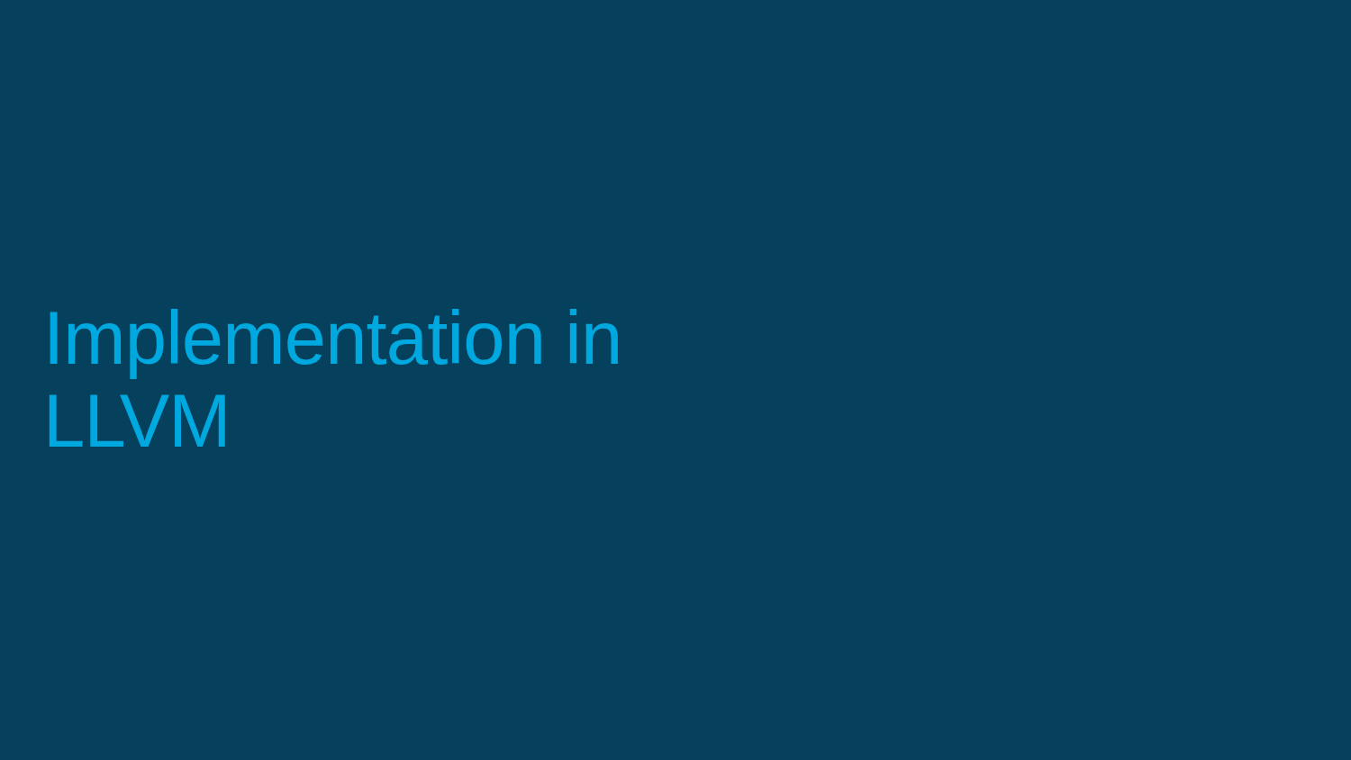Implementation in LLVM